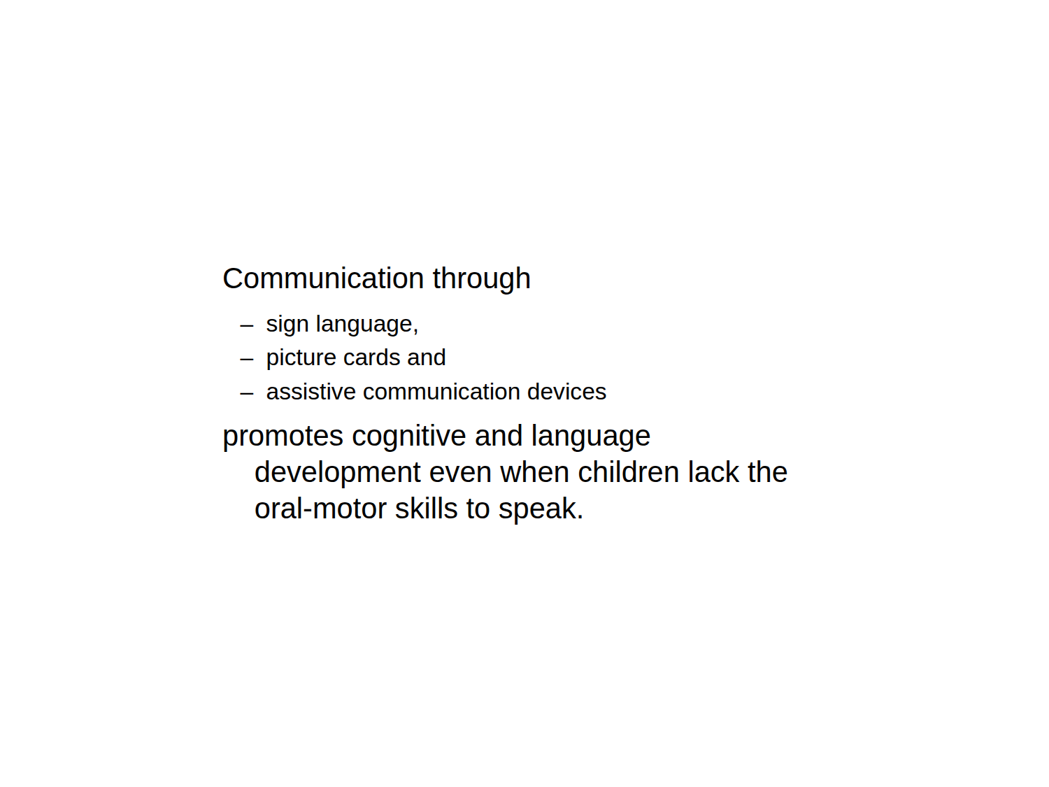Communication through
sign language,
picture cards and
assistive communication devices
promotes cognitive and language development even when children lack the oral-motor skills to speak.